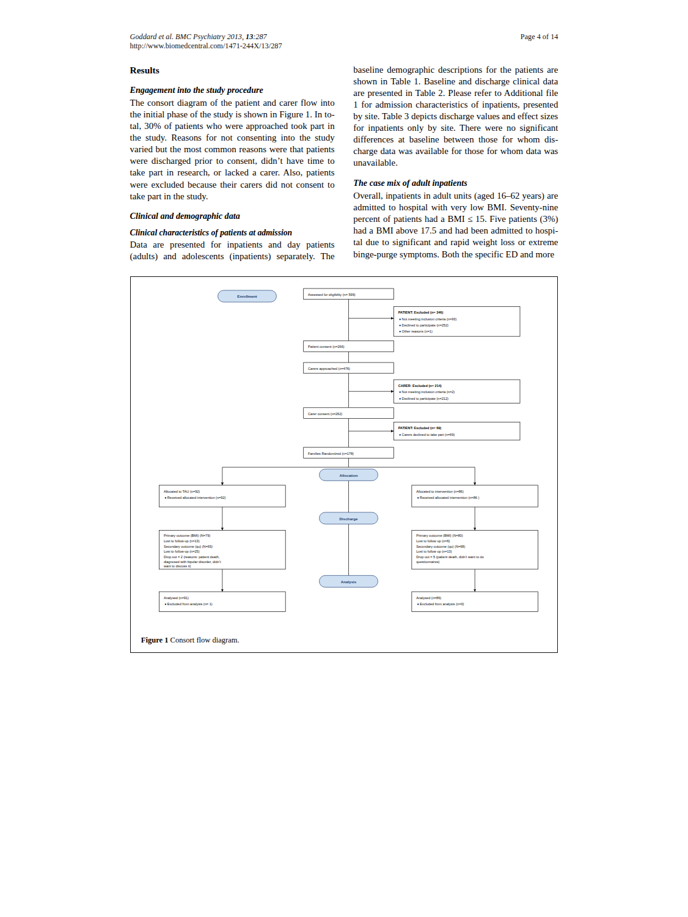Goddard et al. BMC Psychiatry 2013, 13:287
http://www.biomedcentral.com/1471-244X/13/287
Page 4 of 14
Results
Engagement into the study procedure
The consort diagram of the patient and carer flow into the initial phase of the study is shown in Figure 1. In total, 30% of patients who were approached took part in the study. Reasons for not consenting into the study varied but the most common reasons were that patients were discharged prior to consent, didn’t have time to take part in research, or lacked a carer. Also, patients were excluded because their carers did not consent to take part in the study.
Clinical and demographic data
Clinical characteristics of patients at admission
Data are presented for inpatients and day patients (adults) and adolescents (inpatients) separately. The baseline demographic descriptions for the patients are shown in Table 1. Baseline and discharge clinical data are presented in Table 2. Please refer to Additional file 1 for admission characteristics of inpatients, presented by site. Table 3 depicts discharge values and effect sizes for inpatients only by site. There were no significant differences at baseline between those for whom discharge data was available for those for whom data was unavailable.
The case mix of adult inpatients
Overall, inpatients in adult units (aged 16–62 years) are admitted to hospital with very low BMI. Seventy-nine percent of patients had a BMI ≤ 15. Five patients (3%) had a BMI above 17.5 and had been admitted to hospital due to significant and rapid weight loss or extreme binge-purge symptoms. Both the specific ED and more
Enrollment Assessed for eligibility (n= 599) PATIENT: Excluded (n= 346) ♦ Not meeting inclusion criteria (n=93) ♦ Declined to participate (n=252) ♦ Other reasons (n=1) Patient consent (n=266) Carers approached (n=476) CARER: Excluded (n= 214) ♦ Not meeting inclusion criteria (n=2) ♦ Declined to participate (n=212) Carer consent (n=262) PATIENT: Excluded (n= 69) ♦ Carers declined to take part (n=69) Families Randomized (n=178) Allocation Allocated to TAU (n=92) ♦ Received allocated intervention (n=92) Allocated to intervention (n=86) ♦ Received allocated intervention (n=86 ) Discharge Primary outcome (BMI) (N=79) Lost to follow-up (n=13) Secondary outcome (qu) (N=65) Lost to follow-up (n=25) Drop out = 2 (reasons: patient death, diagnosed with bipolar disorder, didn’t want to discuss it) Primary outcome (BMI) (N=80) Lost to follow up (n=6) Secondary outcome (qu) (N=68) Lost to follow up (n=13) Drop out = 5 (patient death, didn’t want to do questionnaires) Analysis Analysed (n=91) ♦ Excluded from analysis (n= 1) Analysed (n=86) ♦ Excluded from analysis (n=0)
Figure 1 Consort flow diagram.